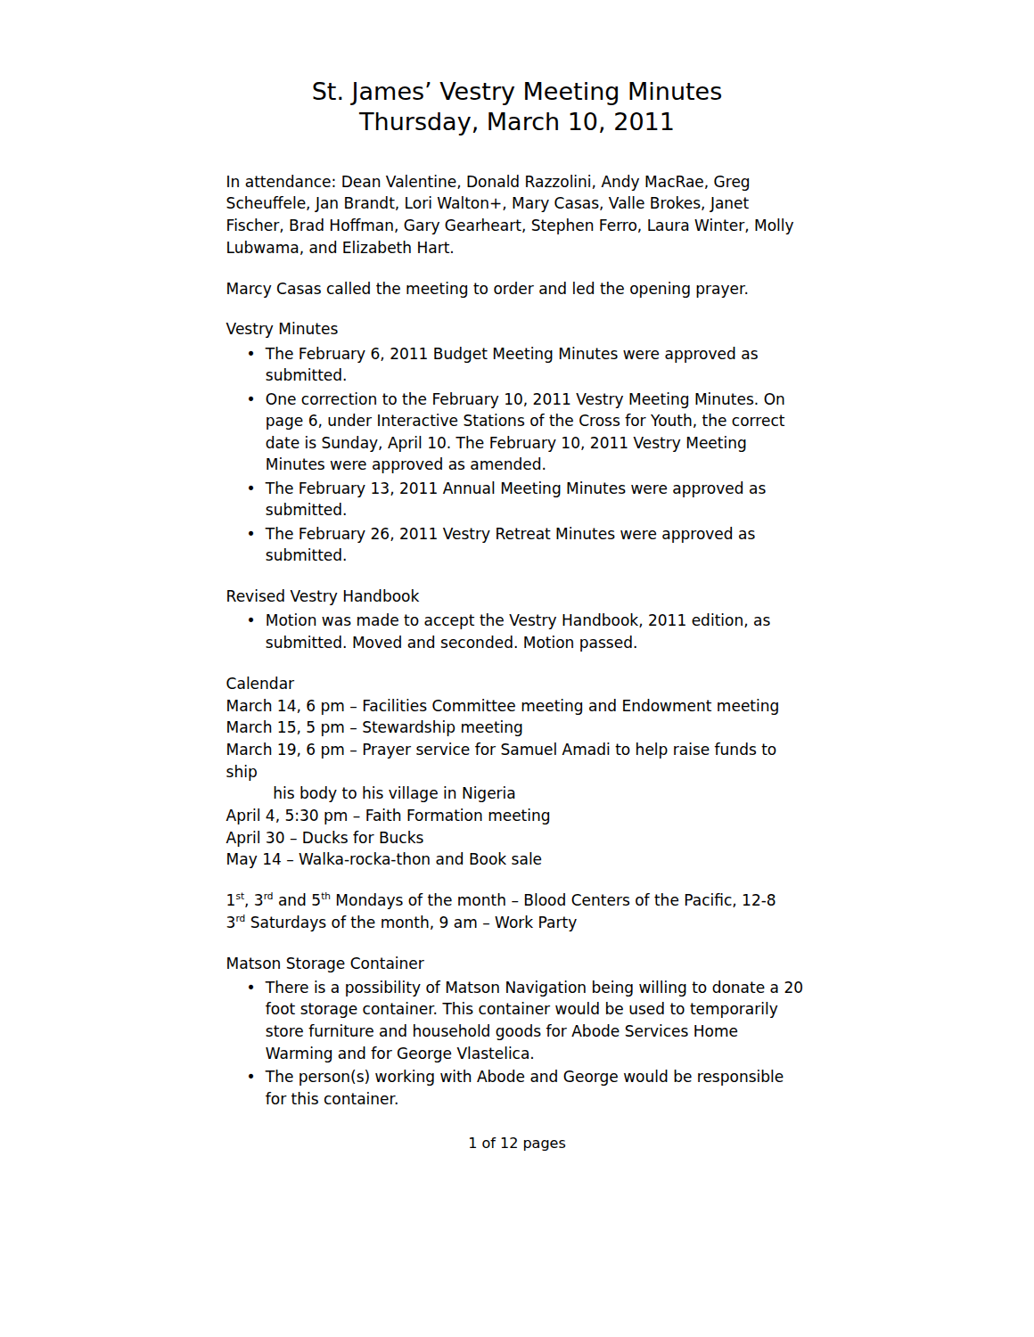St. James’ Vestry Meeting Minutes
Thursday, March 10, 2011
In attendance: Dean Valentine, Donald Razzolini, Andy MacRae, Greg Scheuffele, Jan Brandt, Lori Walton+, Mary Casas, Valle Brokes, Janet Fischer, Brad Hoffman, Gary Gearheart, Stephen Ferro, Laura Winter, Molly Lubwama, and Elizabeth Hart.
Marcy Casas called the meeting to order and led the opening prayer.
Vestry Minutes
The February 6, 2011 Budget Meeting Minutes were approved as submitted.
One correction to the February 10, 2011 Vestry Meeting Minutes. On page 6, under Interactive Stations of the Cross for Youth, the correct date is Sunday, April 10. The February 10, 2011 Vestry Meeting Minutes were approved as amended.
The February 13, 2011 Annual Meeting Minutes were approved as submitted.
The February 26, 2011 Vestry Retreat Minutes were approved as submitted.
Revised Vestry Handbook
Motion was made to accept the Vestry Handbook, 2011 edition, as submitted. Moved and seconded. Motion passed.
Calendar
March 14, 6 pm – Facilities Committee meeting and Endowment meeting
March 15, 5 pm – Stewardship meeting
March 19, 6 pm – Prayer service for Samuel Amadi to help raise funds to ship
his body to his village in Nigeria
April 4, 5:30 pm – Faith Formation meeting
April 30 – Ducks for Bucks
May 14 – Walka-rocka-thon and Book sale
1st, 3rd and 5th Mondays of the month – Blood Centers of the Pacific, 12-8
3rd Saturdays of the month, 9 am – Work Party
Matson Storage Container
There is a possibility of Matson Navigation being willing to donate a 20 foot storage container. This container would be used to temporarily store furniture and household goods for Abode Services Home Warming and for George Vlastelica.
The person(s) working with Abode and George would be responsible for this container.
1 of 12 pages